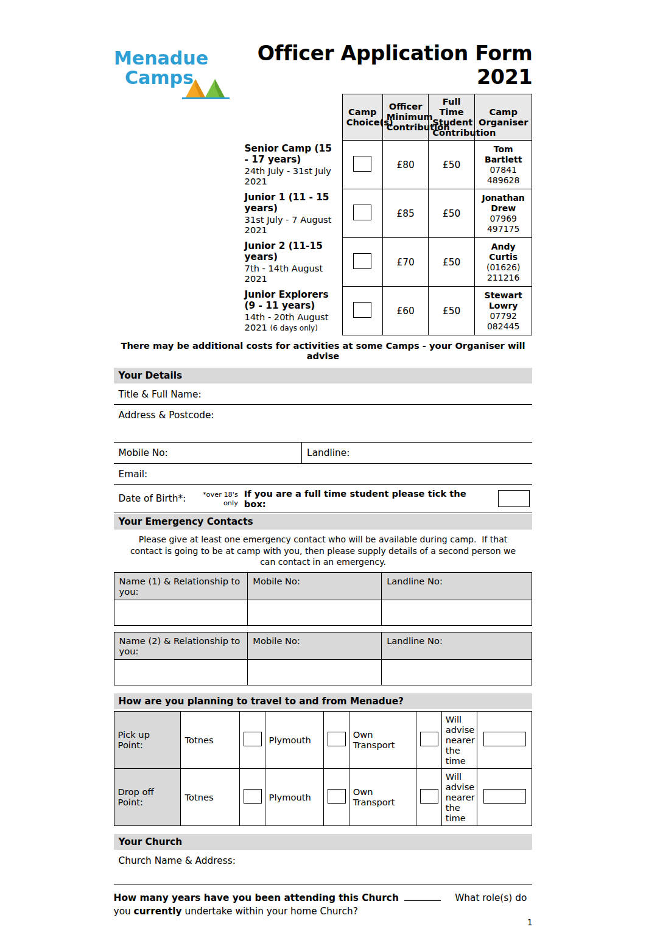Menadue Camps
Officer Application Form 2021
| | Camp Choice(s) | Officer Minimum Contribution | Full Time Student Contribution | Camp Organiser |
| --- | --- | --- | --- | --- |
| Senior Camp (15 - 17 years) 24th July - 31st July 2021 | | £80 | £50 | Tom Bartlett 07841 489628 |
| Junior 1 (11 - 15 years) 31st July - 7 August 2021 | | £85 | £50 | Jonathan Drew 07969 497175 |
| Junior 2 (11-15 years) 7th - 14th August 2021 | | £70 | £50 | Andy Curtis (01626) 211216 |
| Junior Explorers (9 - 11 years) 14th - 20th August 2021 (6 days only) | | £60 | £50 | Stewart Lowry 07792 082445 |
There may be additional costs for activities at some Camps - your Organiser will advise
Your Details
Title & Full Name:
Address & Postcode:
Mobile No:
Landline:
Email:
Date of Birth*:
*over 18's only
If you are a full time student please tick the box:
Your Emergency Contacts
Please give at least one emergency contact who will be available during camp. If that contact is going to be at camp with you, then please supply details of a second person we can contact in an emergency.
| Name (1) & Relationship to you: | Mobile No: | Landline No: |
| Name (2) & Relationship to you: | Mobile No: | Landline No: |
How are you planning to travel to and from Menadue?
| Pick up Point: | Totnes | | Plymouth | | Own Transport | | Will advise nearer the time | |
| Drop off Point: | Totnes | | Plymouth | | Own Transport | | Will advise nearer the time | |
Your Church
Church Name & Address:
How many years have you been attending this Church What role(s) do you currently undertake within your home Church?
1